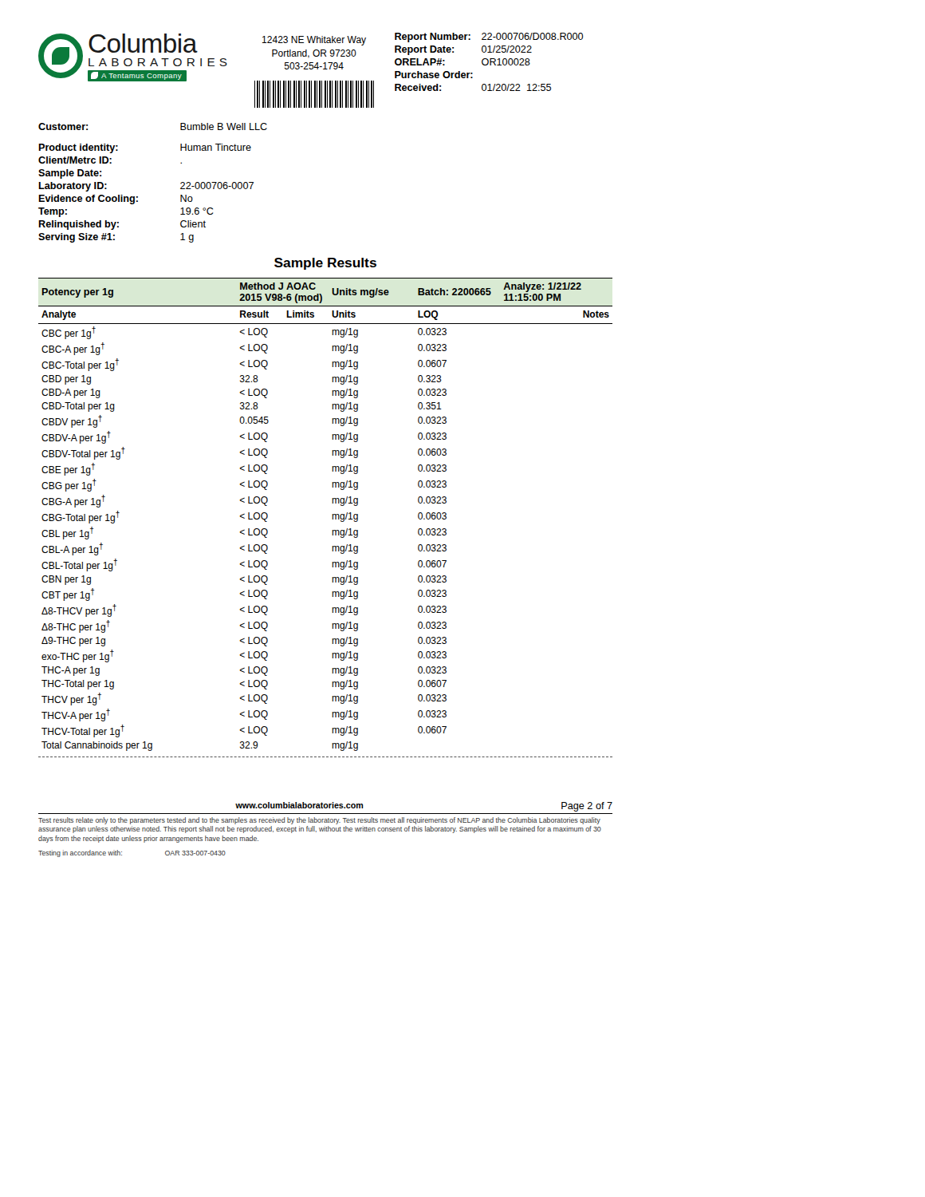Columbia
LABORATORIES
A Tentamus Company
12423 NE Whitaker Way
Portland, OR 97230
503-254-1794
| Report Number: | 22-000706/D008.R000 |
| Report Date: | 01/25/2022 |
| ORELAP#: | OR100028 |
| Purchase Order: | |
| Received: | 01/20/22 12:55 |
| Customer: | Bumble B Well LLC | |
| Product identity: | Human Tincture |
| Client/Metrc ID: | . |
| Sample Date: | |
| Laboratory ID: | 22-000706-0007 |
| Evidence of Cooling: | No |
| Temp: | 19.6 °C |
| Relinquished by: | Client |
| Serving Size #1: | 1 g |
Sample Results
| Potency per 1g | Method J AOAC 2015 V98-6 (mod) | Units mg/se | Batch: 2200665 | Analyze: 1/21/22 11:15:00 PM |
| --- | --- | --- | --- | --- |
| Analyte | Result | Limits | Units | LOQ | Notes |
| CBC per 1g † | < LOQ | | mg/1g | 0.0323 | |
| CBC-A per 1g † | < LOQ | | mg/1g | 0.0323 | |
| CBC-Total per 1g † | < LOQ | | mg/1g | 0.0607 | |
| CBD per 1g | 32.8 | | mg/1g | 0.323 | |
| CBD-A per 1g | < LOQ | | mg/1g | 0.0323 | |
| CBD-Total per 1g | 32.8 | | mg/1g | 0.351 | |
| CBDV per 1g † | 0.0545 | | mg/1g | 0.0323 | |
| CBDV-A per 1g † | < LOQ | | mg/1g | 0.0323 | |
| CBDV-Total per 1g † | < LOQ | | mg/1g | 0.0603 | |
| CBE per 1g † | < LOQ | | mg/1g | 0.0323 | |
| CBG per 1g † | < LOQ | | mg/1g | 0.0323 | |
| CBG-A per 1g † | < LOQ | | mg/1g | 0.0323 | |
| CBG-Total per 1g † | < LOQ | | mg/1g | 0.0603 | |
| CBL per 1g † | < LOQ | | mg/1g | 0.0323 | |
| CBL-A per 1g † | < LOQ | | mg/1g | 0.0323 | |
| CBL-Total per 1g † | < LOQ | | mg/1g | 0.0607 | |
| CBN per 1g | < LOQ | | mg/1g | 0.0323 | |
| CBT per 1g † | < LOQ | | mg/1g | 0.0323 | |
| Δ8-THCV per 1g † | < LOQ | | mg/1g | 0.0323 | |
| Δ8-THC per 1g † | < LOQ | | mg/1g | 0.0323 | |
| Δ9-THC per 1g | < LOQ | | mg/1g | 0.0323 | |
| exo-THC per 1g † | < LOQ | | mg/1g | 0.0323 | |
| THC-A per 1g | < LOQ | | mg/1g | 0.0323 | |
| THC-Total per 1g | < LOQ | | mg/1g | 0.0607 | |
| THCV per 1g † | < LOQ | | mg/1g | 0.0323 | |
| THCV-A per 1g † | < LOQ | | mg/1g | 0.0323 | |
| THCV-Total per 1g † | < LOQ | | mg/1g | 0.0607 | |
| Total Cannabinoids per 1g | 32.9 | | mg/1g | | |
Page 2 of 7 www.columbialaboratories.com
Test results relate only to the parameters tested and to the samples as received by the laboratory. Test results meet all requirements of NELAP and the Columbia Laboratories quality assurance plan unless otherwise noted. This report shall not be reproduced, except in full, without the written consent of this laboratory. Samples will be retained for a maximum of 30 days from the receipt date unless prior arrangements have been made.
Testing in accordance with: OAR 333-007-0430